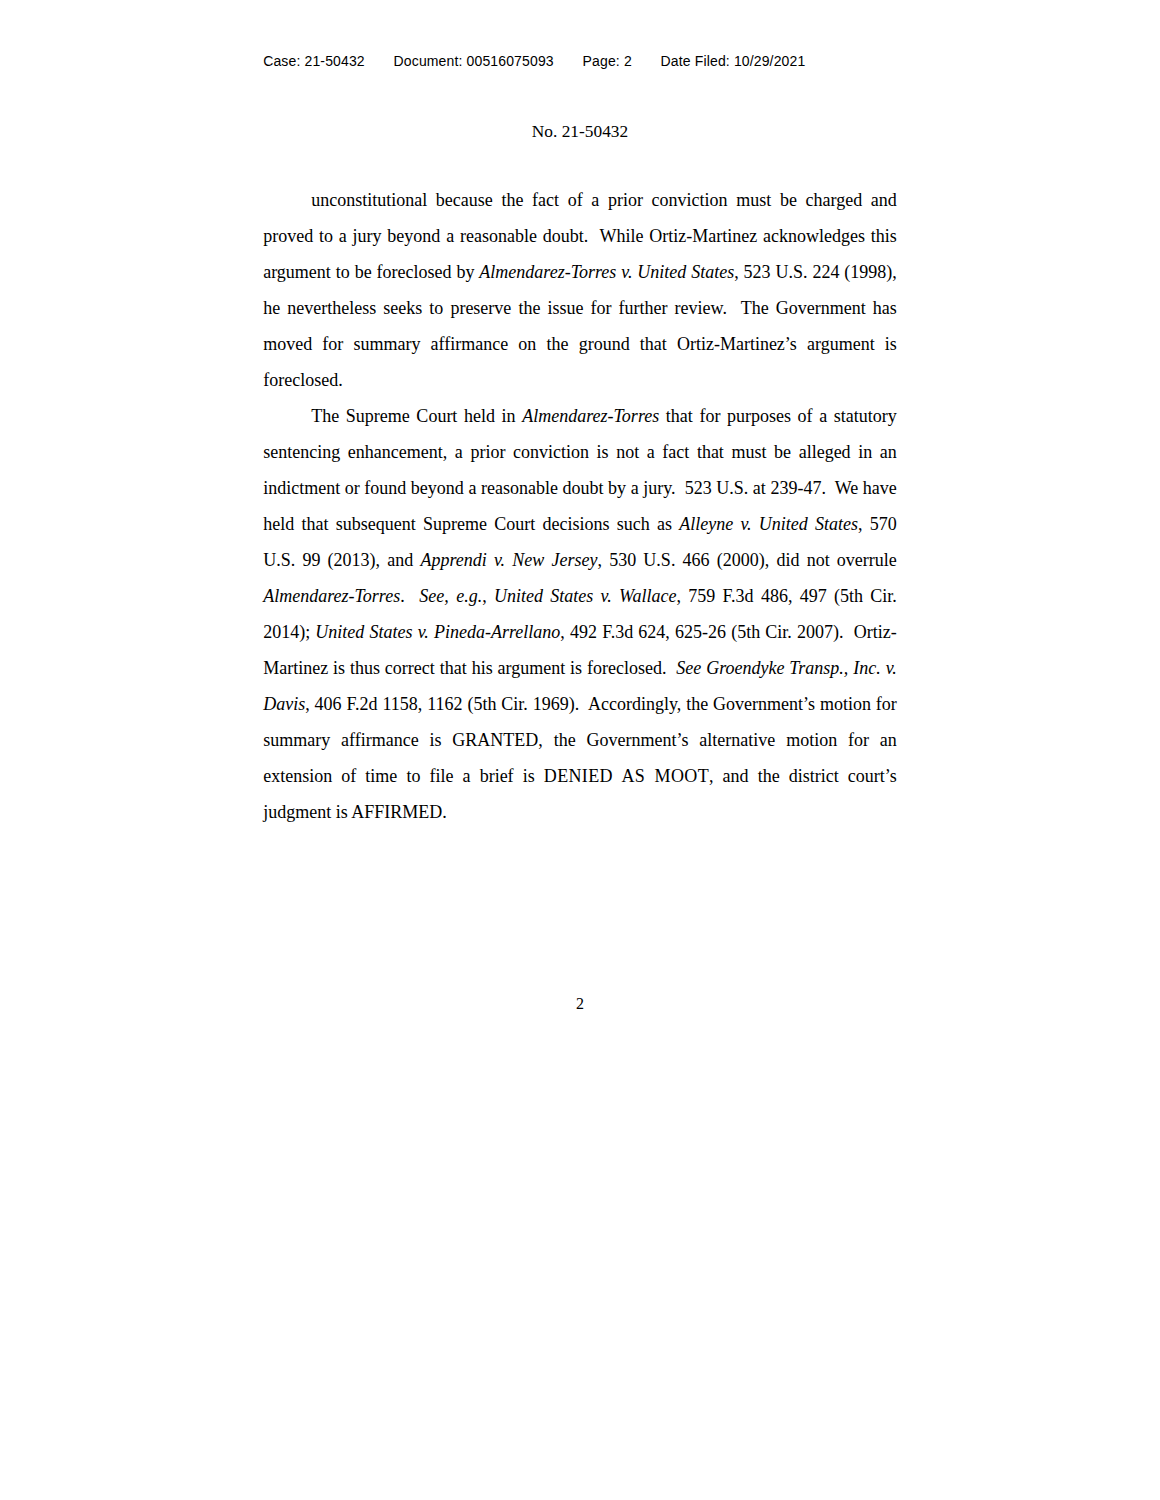Case: 21-50432 Document: 00516075093 Page: 2 Date Filed: 10/29/2021
No. 21-50432
unconstitutional because the fact of a prior conviction must be charged and proved to a jury beyond a reasonable doubt. While Ortiz-Martinez acknowledges this argument to be foreclosed by Almendarez-Torres v. United States, 523 U.S. 224 (1998), he nevertheless seeks to preserve the issue for further review. The Government has moved for summary affirmance on the ground that Ortiz-Martinez’s argument is foreclosed.
The Supreme Court held in Almendarez-Torres that for purposes of a statutory sentencing enhancement, a prior conviction is not a fact that must be alleged in an indictment or found beyond a reasonable doubt by a jury. 523 U.S. at 239-47. We have held that subsequent Supreme Court decisions such as Alleyne v. United States, 570 U.S. 99 (2013), and Apprendi v. New Jersey, 530 U.S. 466 (2000), did not overrule Almendarez-Torres. See, e.g., United States v. Wallace, 759 F.3d 486, 497 (5th Cir. 2014); United States v. Pineda-Arrellano, 492 F.3d 624, 625-26 (5th Cir. 2007). Ortiz-Martinez is thus correct that his argument is foreclosed. See Groendyke Transp., Inc. v. Davis, 406 F.2d 1158, 1162 (5th Cir. 1969). Accordingly, the Government’s motion for summary affirmance is GRANTED, the Government’s alternative motion for an extension of time to file a brief is DENIED AS MOOT, and the district court’s judgment is AFFIRMED.
2